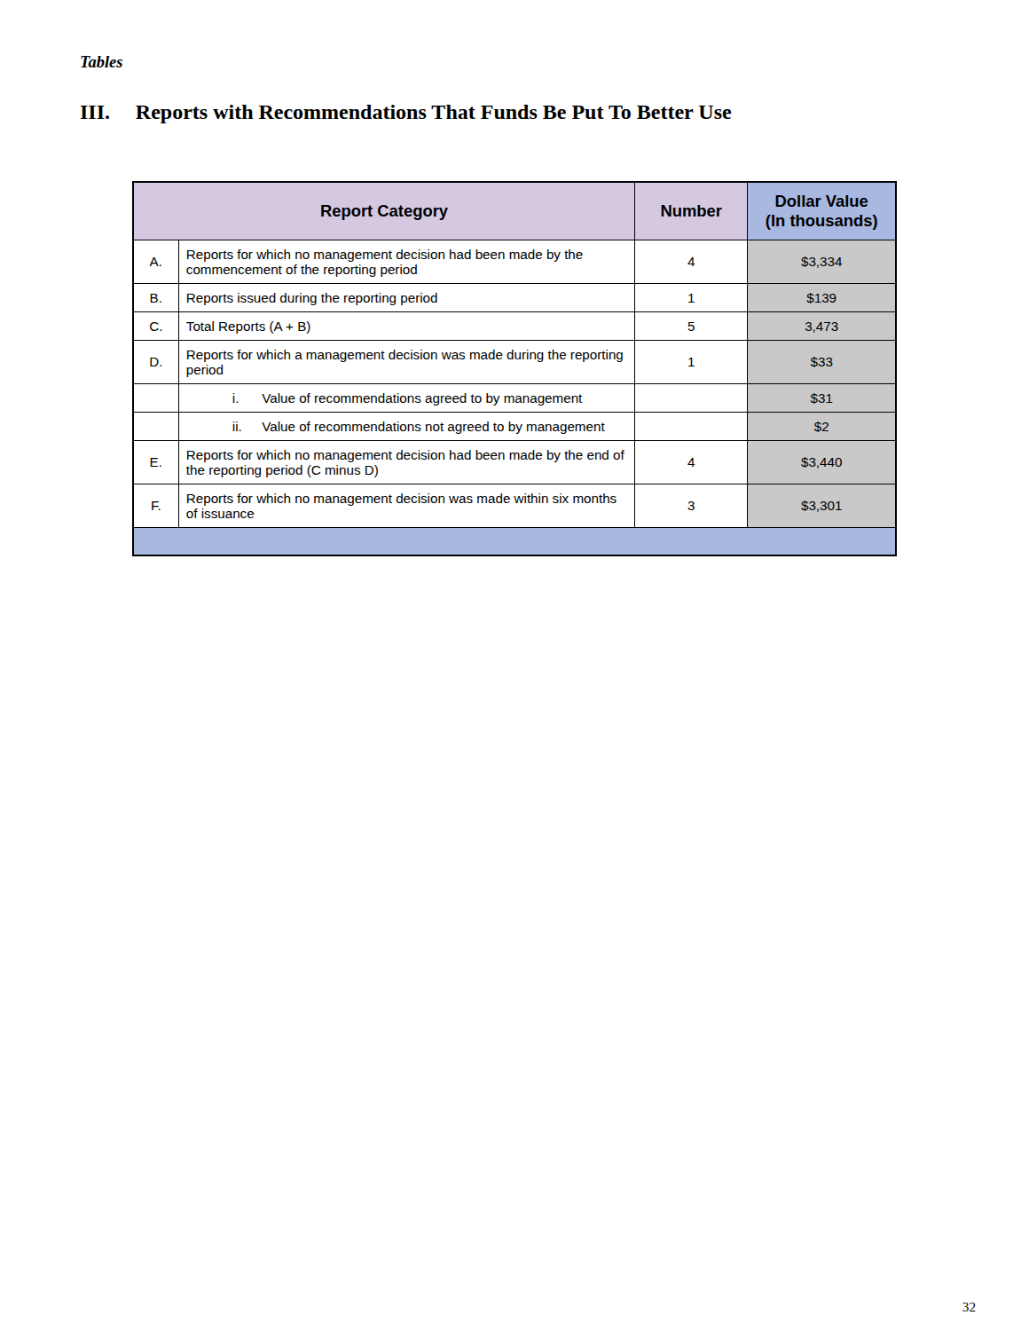Tables
III. Reports with Recommendations That Funds Be Put To Better Use
| Report Category | Number | Dollar Value (In thousands) |
| --- | --- | --- |
| A. | Reports for which no management decision had been made by the commencement of the reporting period | 4 | $3,334 |
| B. | Reports issued during the reporting period | 1 | $139 |
| C. | Total Reports (A + B) | 5 | 3,473 |
| D. | Reports for which a management decision was made during the reporting period | 1 | $33 |
| | i. Value of recommendations agreed to by management | | $31 |
| | ii. Value of recommendations not agreed to by management | | $2 |
| E. | Reports for which no management decision had been made by the end of the reporting period (C minus D) | 4 | $3,440 |
| F. | Reports for which no management decision was made within six months of issuance | 3 | $3,301 |
32